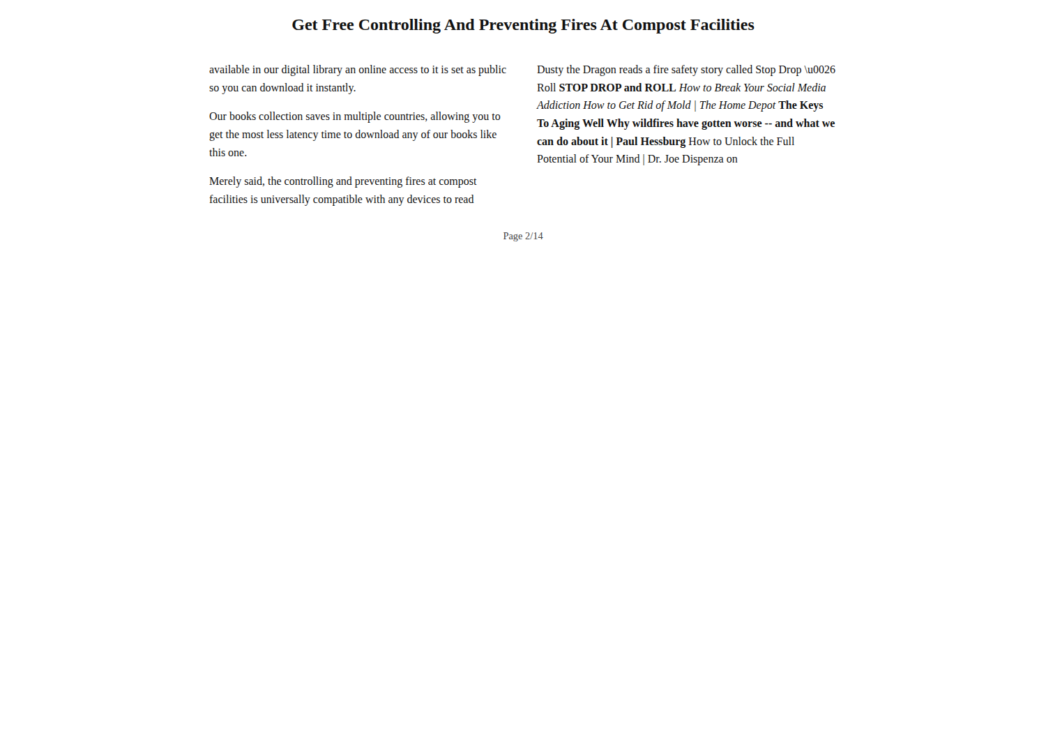Get Free Controlling And Preventing Fires At Compost Facilities
available in our digital library an online access to it is set as public so you can download it instantly.
Our books collection saves in multiple countries, allowing you to get the most less latency time to download any of our books like this one.
Merely said, the controlling and preventing fires at compost facilities is universally compatible with any devices to read
Dusty the Dragon reads a fire safety story called Stop Drop \u0026 Roll STOP DROP and ROLL How to Break Your Social Media Addiction How to Get Rid of Mold | The Home Depot The Keys To Aging Well Why wildfires have gotten worse -- and what we can do about it | Paul Hessburg How to Unlock the Full Potential of Your Mind | Dr. Joe Dispenza on
Page 2/14